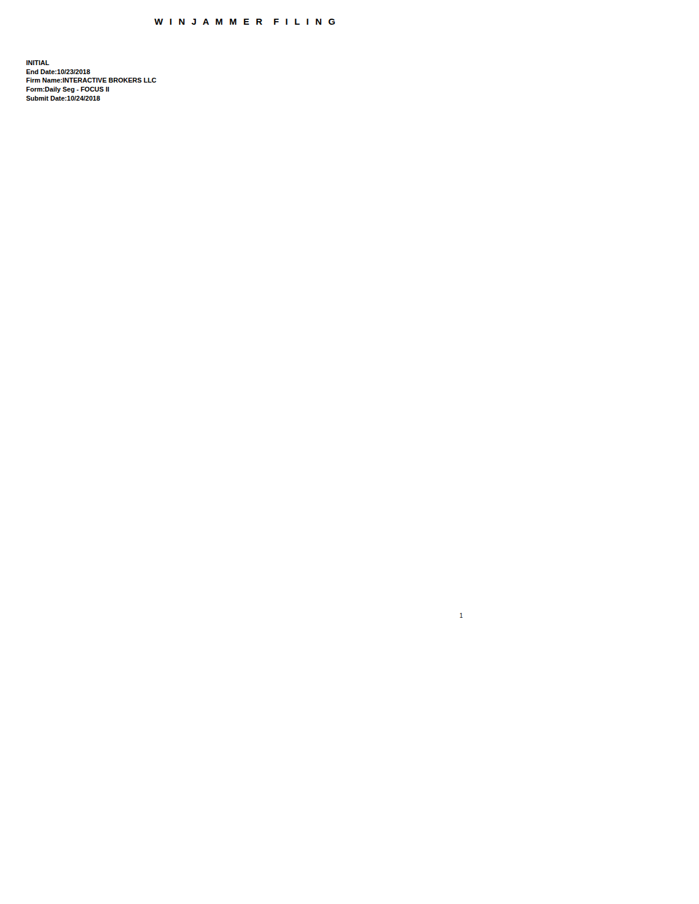W I N J A M M E R F I L I N G
INITIAL
End Date:10/23/2018
Firm Name:INTERACTIVE BROKERS LLC
Form:Daily Seg - FOCUS II
Submit Date:10/24/2018
1